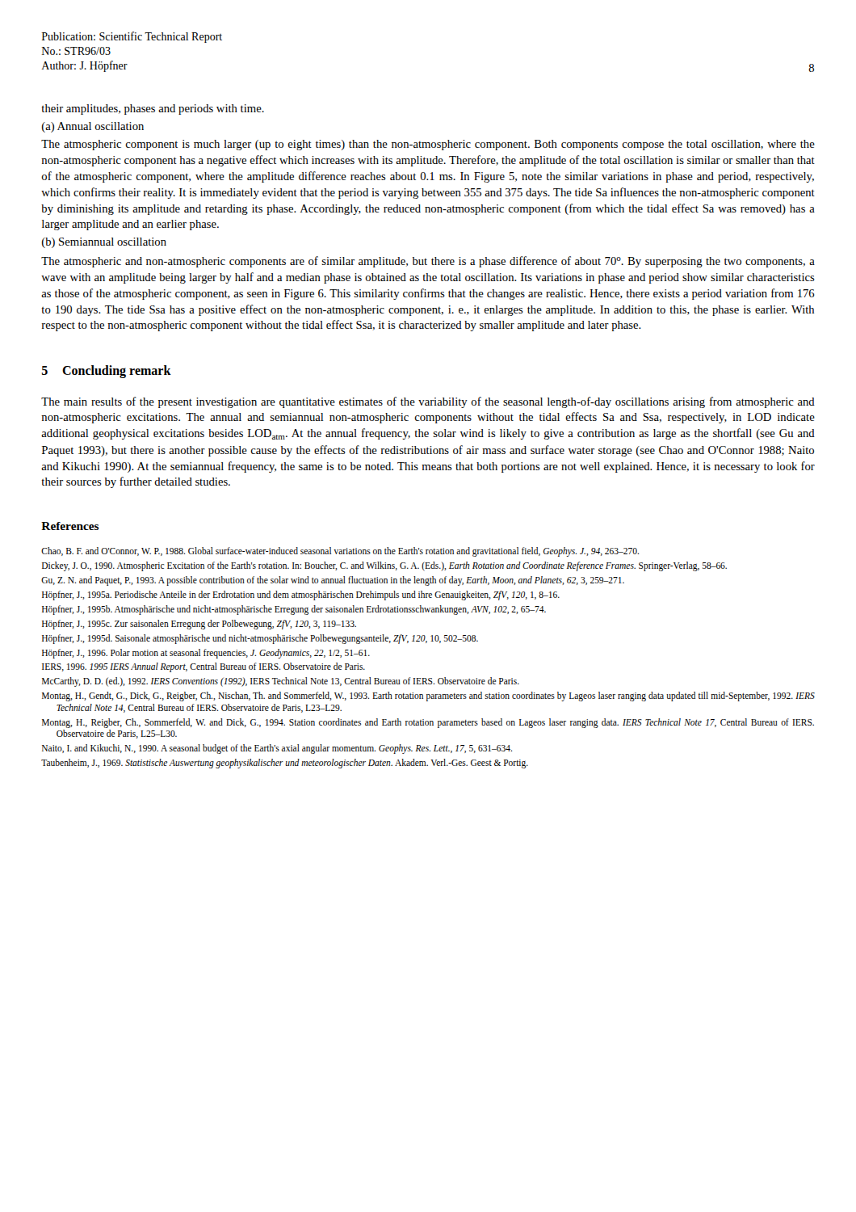Publication: Scientific Technical Report
No.: STR96/03
Author: J. Höpfner
8
their amplitudes, phases and periods with time.
(a) Annual oscillation
The atmospheric component is much larger (up to eight times) than the non-atmospheric component. Both components compose the total oscillation, where the non-atmospheric component has a negative effect which increases with its amplitude. Therefore, the amplitude of the total oscillation is similar or smaller than that of the atmospheric component, where the amplitude difference reaches about 0.1 ms. In Figure 5, note the similar variations in phase and period, respectively, which confirms their reality. It is immediately evident that the period is varying between 355 and 375 days. The tide Sa influences the non-atmospheric component by diminishing its amplitude and retarding its phase. Accordingly, the reduced non-atmospheric component (from which the tidal effect Sa was removed) has a larger amplitude and an earlier phase.
(b) Semiannual oscillation
The atmospheric and non-atmospheric components are of similar amplitude, but there is a phase difference of about 70o. By superposing the two components, a wave with an amplitude being larger by half and a median phase is obtained as the total oscillation. Its variations in phase and period show similar characteristics as those of the atmospheric component, as seen in Figure 6. This similarity confirms that the changes are realistic. Hence, there exists a period variation from 176 to 190 days. The tide Ssa has a positive effect on the non-atmospheric component, i. e., it enlarges the amplitude. In addition to this, the phase is earlier. With respect to the non-atmospheric component without the tidal effect Ssa, it is characterized by smaller amplitude and later phase.
5 Concluding remark
The main results of the present investigation are quantitative estimates of the variability of the seasonal length-of-day oscillations arising from atmospheric and non-atmospheric excitations. The annual and semiannual non-atmospheric components without the tidal effects Sa and Ssa, respectively, in LOD indicate additional geophysical excitations besides LODatm. At the annual frequency, the solar wind is likely to give a contribution as large as the shortfall (see Gu and Paquet 1993), but there is another possible cause by the effects of the redistributions of air mass and surface water storage (see Chao and O'Connor 1988; Naito and Kikuchi 1990). At the semiannual frequency, the same is to be noted. This means that both portions are not well explained. Hence, it is necessary to look for their sources by further detailed studies.
References
Chao, B. F. and O'Connor, W. P., 1988. Global surface-water-induced seasonal variations on the Earth's rotation and gravitational field, Geophys. J., 94, 263–270.
Dickey, J. O., 1990. Atmospheric Excitation of the Earth's rotation. In: Boucher, C. and Wilkins, G. A. (Eds.), Earth Rotation and Coordinate Reference Frames. Springer-Verlag, 58–66.
Gu, Z. N. and Paquet, P., 1993. A possible contribution of the solar wind to annual fluctuation in the length of day, Earth, Moon, and Planets, 62, 3, 259–271.
Höpfner, J., 1995a. Periodische Anteile in der Erdrotation und dem atmosphärischen Drehimpuls und ihre Genauigkeiten, ZfV, 120, 1, 8–16.
Höpfner, J., 1995b. Atmosphärische und nicht-atmosphärische Erregung der saisonalen Erdrotationsschwankungen, AVN, 102, 2, 65–74.
Höpfner, J., 1995c. Zur saisonalen Erregung der Polbewegung, ZfV, 120, 3, 119–133.
Höpfner, J., 1995d. Saisonale atmosphärische und nicht-atmosphärische Polbewegungsanteile, ZfV, 120, 10, 502–508.
Höpfner, J., 1996. Polar motion at seasonal frequencies, J. Geodynamics, 22, 1/2, 51–61.
IERS, 1996. 1995 IERS Annual Report, Central Bureau of IERS. Observatoire de Paris.
McCarthy, D. D. (ed.), 1992. IERS Conventions (1992), IERS Technical Note 13, Central Bureau of IERS. Observatoire de Paris.
Montag, H., Gendt, G., Dick, G., Reigber, Ch., Nischan, Th. and Sommerfeld, W., 1993. Earth rotation parameters and station coordinates by Lageos laser ranging data updated till mid-September, 1992. IERS Technical Note 14, Central Bureau of IERS. Observatoire de Paris, L23–L29.
Montag, H., Reigber, Ch., Sommerfeld, W. and Dick, G., 1994. Station coordinates and Earth rotation parameters based on Lageos laser ranging data. IERS Technical Note 17, Central Bureau of IERS. Observatoire de Paris, L25–L30.
Naito, I. and Kikuchi, N., 1990. A seasonal budget of the Earth's axial angular momentum. Geophys. Res. Lett., 17, 5, 631–634.
Taubenheim, J., 1969. Statistische Auswertung geophysikalischer und meteorologischer Daten. Akadem. Verl.-Ges. Geest & Portig.